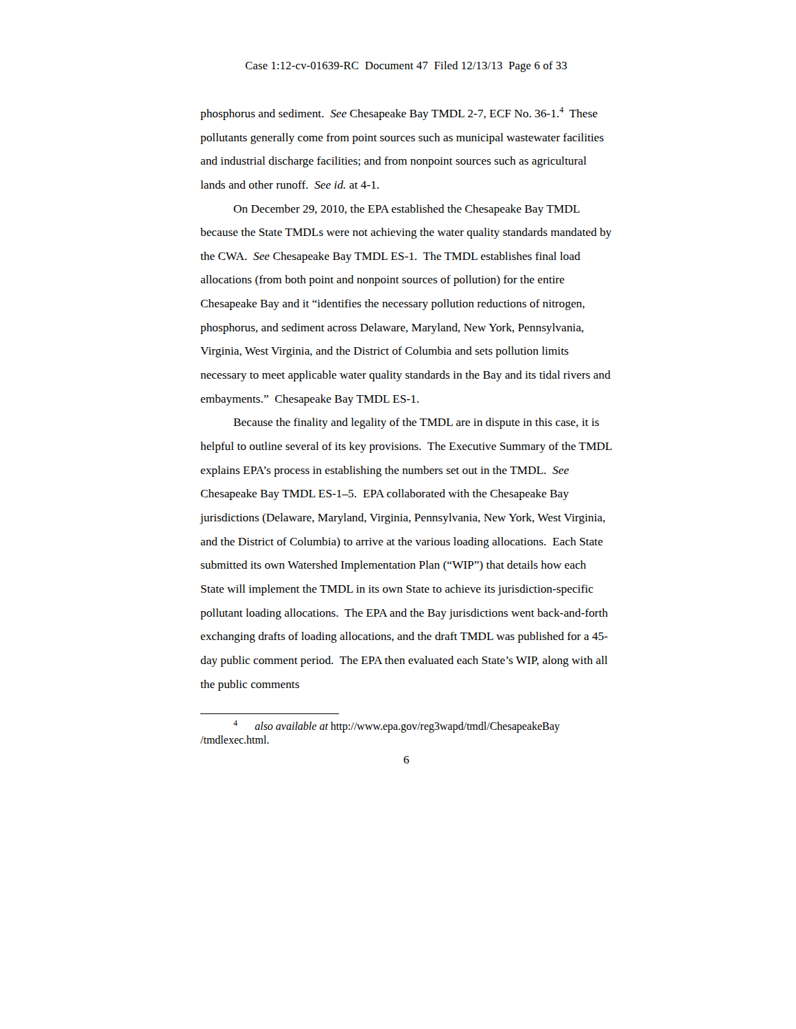Case 1:12-cv-01639-RC Document 47 Filed 12/13/13 Page 6 of 33
phosphorus and sediment. See Chesapeake Bay TMDL 2-7, ECF No. 36-1.4 These pollutants generally come from point sources such as municipal wastewater facilities and industrial discharge facilities; and from nonpoint sources such as agricultural lands and other runoff. See id. at 4-1.
On December 29, 2010, the EPA established the Chesapeake Bay TMDL because the State TMDLs were not achieving the water quality standards mandated by the CWA. See Chesapeake Bay TMDL ES-1. The TMDL establishes final load allocations (from both point and nonpoint sources of pollution) for the entire Chesapeake Bay and it “identifies the necessary pollution reductions of nitrogen, phosphorus, and sediment across Delaware, Maryland, New York, Pennsylvania, Virginia, West Virginia, and the District of Columbia and sets pollution limits necessary to meet applicable water quality standards in the Bay and its tidal rivers and embayments.” Chesapeake Bay TMDL ES-1.
Because the finality and legality of the TMDL are in dispute in this case, it is helpful to outline several of its key provisions. The Executive Summary of the TMDL explains EPA’s process in establishing the numbers set out in the TMDL. See Chesapeake Bay TMDL ES-1–5. EPA collaborated with the Chesapeake Bay jurisdictions (Delaware, Maryland, Virginia, Pennsylvania, New York, West Virginia, and the District of Columbia) to arrive at the various loading allocations. Each State submitted its own Watershed Implementation Plan (“WIP”) that details how each State will implement the TMDL in its own State to achieve its jurisdiction-specific pollutant loading allocations. The EPA and the Bay jurisdictions went back-and-forth exchanging drafts of loading allocations, and the draft TMDL was published for a 45-day public comment period. The EPA then evaluated each State’s WIP, along with all the public comments
4 also available at http://www.epa.gov/reg3wapd/tmdl/ChesapeakeBay /tmdlexec.html.
6